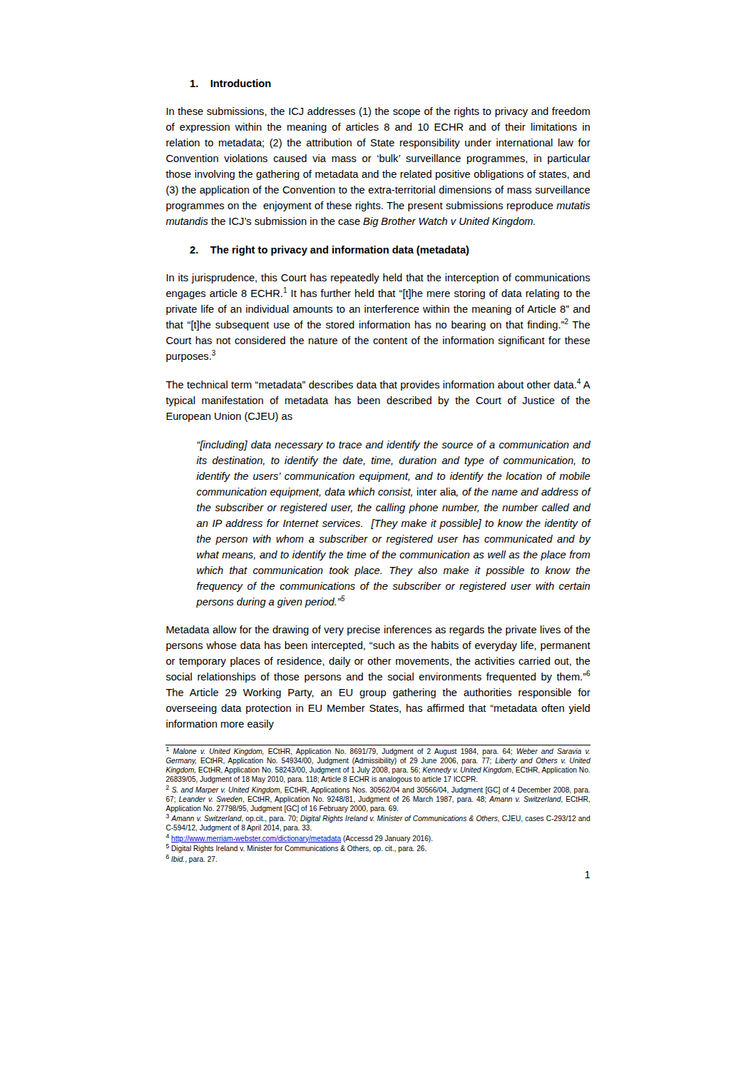1. Introduction
In these submissions, the ICJ addresses (1) the scope of the rights to privacy and freedom of expression within the meaning of articles 8 and 10 ECHR and of their limitations in relation to metadata; (2) the attribution of State responsibility under international law for Convention violations caused via mass or ‘bulk’ surveillance programmes, in particular those involving the gathering of metadata and the related positive obligations of states, and (3) the application of the Convention to the extra-territorial dimensions of mass surveillance programmes on the enjoyment of these rights. The present submissions reproduce mutatis mutandis the ICJ’s submission in the case Big Brother Watch v United Kingdom.
2. The right to privacy and information data (metadata)
In its jurisprudence, this Court has repeatedly held that the interception of communications engages article 8 ECHR.1 It has further held that “[t]he mere storing of data relating to the private life of an individual amounts to an interference within the meaning of Article 8” and that “[t]he subsequent use of the stored information has no bearing on that finding.”2 The Court has not considered the nature of the content of the information significant for these purposes.3
The technical term “metadata” describes data that provides information about other data.4 A typical manifestation of metadata has been described by the Court of Justice of the European Union (CJEU) as
“[including] data necessary to trace and identify the source of a communication and its destination, to identify the date, time, duration and type of communication, to identify the users’ communication equipment, and to identify the location of mobile communication equipment, data which consist, inter alia, of the name and address of the subscriber or registered user, the calling phone number, the number called and an IP address for Internet services. [They make it possible] to know the identity of the person with whom a subscriber or registered user has communicated and by what means, and to identify the time of the communication as well as the place from which that communication took place. They also make it possible to know the frequency of the communications of the subscriber or registered user with certain persons during a given period.”5
Metadata allow for the drawing of very precise inferences as regards the private lives of the persons whose data has been intercepted, “such as the habits of everyday life, permanent or temporary places of residence, daily or other movements, the activities carried out, the social relationships of those persons and the social environments frequented by them.”6 The Article 29 Working Party, an EU group gathering the authorities responsible for overseeing data protection in EU Member States, has affirmed that “metadata often yield information more easily
1 Malone v. United Kingdom, ECtHR, Application No. 8691/79, Judgment of 2 August 1984, para. 64; Weber and Saravia v. Germany, ECtHR, Application No. 54934/00, Judgment (Admissibility) of 29 June 2006, para. 77; Liberty and Others v. United Kingdom, ECtHR, Application No. 58243/00, Judgment of 1 July 2008, para. 56; Kennedy v. United Kingdom, ECtHR, Application No. 26839/05, Judgment of 18 May 2010, para. 118; Article 8 ECHR is analogous to article 17 ICCPR.
2 S. and Marper v. United Kingdom, ECtHR, Applications Nos. 30562/04 and 30566/04, Judgment [GC] of 4 December 2008, para. 67; Leander v. Sweden, ECtHR, Application No. 9248/81, Judgment of 26 March 1987, para. 48; Amann v. Switzerland, ECtHR, Application No. 27798/95, Judgment [GC] of 16 February 2000, para. 69.
3 Amann v. Switzerland, op.cit., para. 70; Digital Rights Ireland v. Minister of Communications & Others, CJEU, cases C-293/12 and C-594/12, Judgment of 8 April 2014, para. 33.
4 http://www.merriam-webster.com/dictionary/metadata (Accessd 29 January 2016).
5 Digital Rights Ireland v. Minister for Communications & Others, op. cit., para. 26.
6 Ibid., para. 27.
1